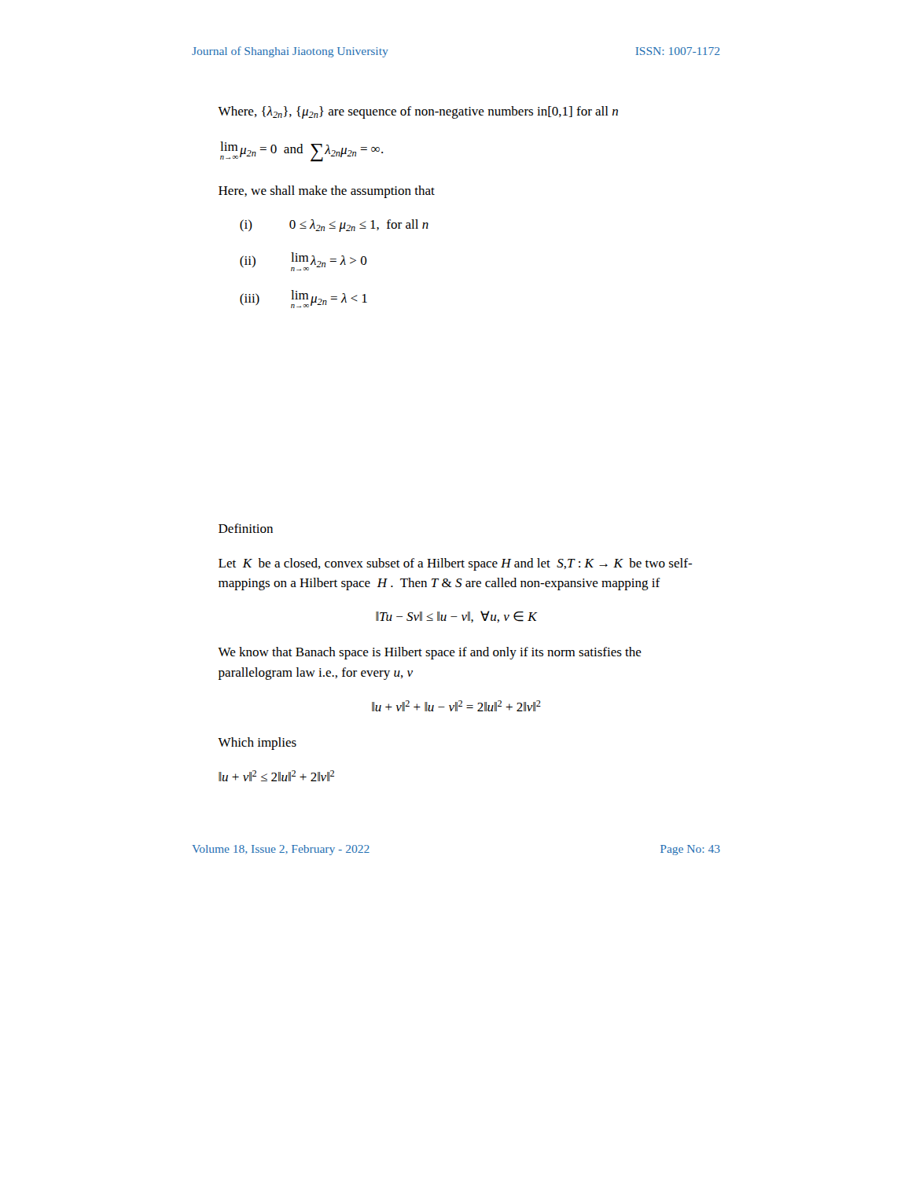Journal of Shanghai Jiaotong University
ISSN: 1007-1172
Where, {λ2n}, {μ2n} are sequence of non-negative numbers in[0,1] for all n
lim n→∞μ2n = 0 and ∑λ2nμ2n = ∞.
Here, we shall make the assumption that
(i) 0 ≤ λ2n ≤ μ2n ≤ 1, for all n
(ii) lim n→∞λ2n = λ > 0
(iii) lim n→∞μ2n = λ < 1
Definition
Let K be a closed, convex subset of a Hilbert space H and let S,T : K → K be two self-mappings on a Hilbert space H . Then T & S are called non-expansive mapping if
‖Tu − Sv‖ ≤ ‖u − v‖, ∀u, v ∈ K
We know that Banach space is Hilbert space if and only if its norm satisfies the parallelogram law i.e., for every u, v
‖u + v‖2 + ‖u − v‖2 = 2‖u‖2 + 2‖v‖2
Which implies
‖u + v‖2 ≤ 2‖u‖2 + 2‖v‖2
Volume 18, Issue 2, February - 2022
Page No: 43